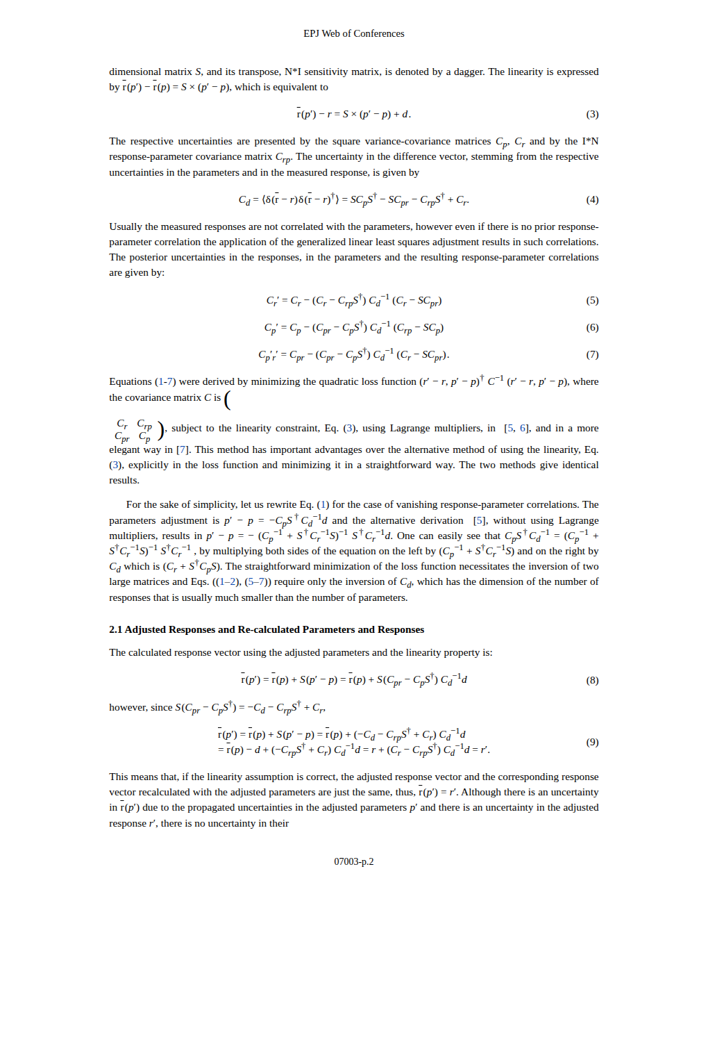EPJ Web of Conferences
dimensional matrix S, and its transpose, N*I sensitivity matrix, is denoted by a dagger. The linearity is expressed by r (p′) − r (p) = S × (p′ − p), which is equivalent to
r (p′) − r = S × (p′ − p) + d . (3)
The respective uncertainties are presented by the square variance-covariance matrices Cp, Cr and by the I*N response-parameter covariance matrix Crp. The uncertainty in the difference vector, stemming from the respective uncertainties in the parameters and in the measured response, is given by
Cd = ⟨δ (r − r) δ (r − r)†⟩ = SCpS† − SCpr − CrpS† + Cr. (4)
Usually the measured responses are not correlated with the parameters, however even if there is no prior response-parameter correlation the application of the generalized linear least squares adjustment results in such correlations. The posterior uncertainties in the responses, in the parameters and the resulting response-parameter correlations are given by:
Cr′ = Cr − (Cr − CrpS†) Cd−1 (Cr − SCpr) (5)
Cp′ = Cp − (Cpr − CpS†) Cd−1 (Crp − SCp) (6)
Cp′r′ = Cpr − (Cpr − CpS†) Cd−1 (Cr − SCpr) . (7)
Equations (1-7) were derived by minimizing the quadratic loss function (r′ − r, p′ − p)† C−1 (r′ − r, p′ − p), where the covariance matrix C is (
| C r | C rp |
| C pr | C p |
), subject to the linearity constraint, Eq. (3), using Lagrange multipliers, in [5, 6], and in a more elegant way in [7]. This method has important advantages over the alternative method of using the linearity, Eq. (3), explicitly in the loss function and minimizing it in a straightforward way. The two methods give identical results.
For the sake of simplicity, let us rewrite Eq. (1) for the case of vanishing response-parameter correlations. The parameters adjustment is p′ − p = −CpS†Cd−1d and the alternative derivation [5], without using Lagrange multipliers, results in p′ − p = − (Cp−1 + S†Cr−1S)−1 S†Cr−1d. One can easily see that CpS†Cd−1 = (Cp−1 + S†Cr−1S)−1 S†Cr−1 , by multiplying both sides of the equation on the left by (Cp−1 + S†Cr−1S) and on the right by Cd which is (Cr + S†CpS). The straightforward minimization of the loss function necessitates the inversion of two large matrices and Eqs. ((1–2), (5–7)) require only the inversion of Cd, which has the dimension of the number of responses that is usually much smaller than the number of parameters.
2.1 Adjusted Responses and Re-calculated Parameters and Responses
The calculated response vector using the adjusted parameters and the linearity property is:
r (p′) = r (p) + S (p′ − p) = r (p) + S (Cpr − CpS†) Cd−1d (8)
however, since S (Cpr − CpS†) = −Cd − CrpS† + Cr,
r (p′) = r (p) + S (p′ − p) = r (p) + (−Cd − CrpS† + Cr) Cd−1d
= r (p) − d + (−CrpS† + Cr) Cd−1d = r + (Cr − CrpS†) Cd−1d = r′. (9)
This means that, if the linearity assumption is correct, the adjusted response vector and the corresponding response vector recalculated with the adjusted parameters are just the same, thus, r (p′) = r′. Although there is an uncertainty in r (p′) due to the propagated uncertainties in the adjusted parameters p′ and there is an uncertainty in the adjusted response r′, there is no uncertainty in their
07003-p.2